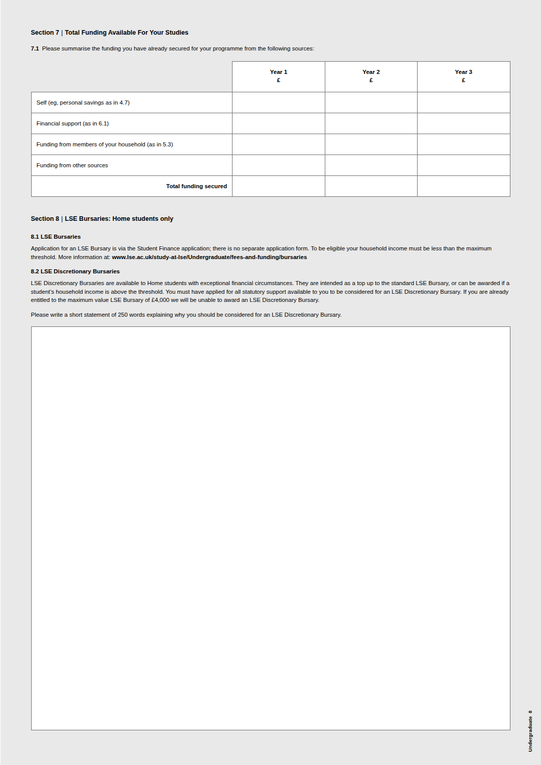Section 7|Total Funding Available For Your Studies
7.1 Please summarise the funding you have already secured for your programme from the following sources:
| | Year 1 £ | Year 2 £ | Year 3 £ |
| --- | --- | --- | --- |
| Self (eg, personal savings as in 4.7) | | | |
| Financial support (as in 6.1) | | | |
| Funding from members of your household (as in 5.3) | | | |
| Funding from other sources | | | |
| Total funding secured | | | |
Section 8|LSE Bursaries: Home students only
8.1 LSE Bursaries
Application for an LSE Bursary is via the Student Finance application; there is no separate application form. To be eligible your household income must be less than the maximum threshold. More information at: www.lse.ac.uk/study-at-lse/Undergraduate/fees-and-funding/bursaries
8.2 LSE Discretionary Bursaries
LSE Discretionary Bursaries are available to Home students with exceptional financial circumstances. They are intended as a top up to the standard LSE Bursary, or can be awarded if a student’s household income is above the threshold. You must have applied for all statutory support available to you to be considered for an LSE Discretionary Bursary. If you are already entitled to the maximum value LSE Bursary of £4,000 we will be unable to award an LSE Discretionary Bursary.
Please write a short statement of 250 words explaining why you should be considered for an LSE Discretionary Bursary.
Undergraduate 8